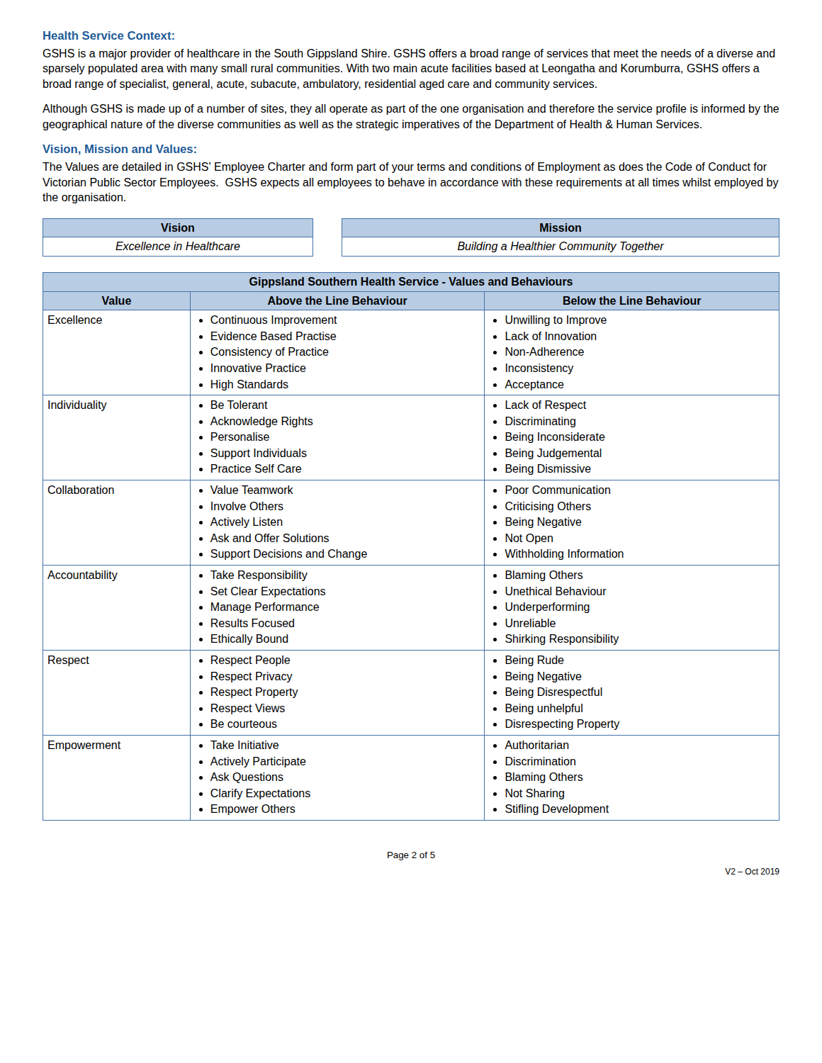Health Service Context:
GSHS is a major provider of healthcare in the South Gippsland Shire. GSHS offers a broad range of services that meet the needs of a diverse and sparsely populated area with many small rural communities. With two main acute facilities based at Leongatha and Korumburra, GSHS offers a broad range of specialist, general, acute, subacute, ambulatory, residential aged care and community services.
Although GSHS is made up of a number of sites, they all operate as part of the one organisation and therefore the service profile is informed by the geographical nature of the diverse communities as well as the strategic imperatives of the Department of Health & Human Services.
Vision, Mission and Values:
The Values are detailed in GSHS' Employee Charter and form part of your terms and conditions of Employment as does the Code of Conduct for Victorian Public Sector Employees. GSHS expects all employees to behave in accordance with these requirements at all times whilst employed by the organisation.
| / Vision / / --- / / Excellence in Healthcare / | | / Mission / / --- / / Building a Healthier Community Together / |
Gippsland Southern Health Service - Values and Behaviours
| Value | Above the Line Behaviour | Below the Line Behaviour |
| --- | --- | --- |
| Excellence | Continuous Improvement Evidence Based Practise Consistency of Practice Innovative Practice High Standards | Unwilling to Improve Lack of Innovation Non-Adherence Inconsistency Acceptance |
| Individuality | Be Tolerant Acknowledge Rights Personalise Support Individuals Practice Self Care | Lack of Respect Discriminating Being Inconsiderate Being Judgemental Being Dismissive |
| Collaboration | Value Teamwork Involve Others Actively Listen Ask and Offer Solutions Support Decisions and Change | Poor Communication Criticising Others Being Negative Not Open Withholding Information |
| Accountability | Take Responsibility Set Clear Expectations Manage Performance Results Focused Ethically Bound | Blaming Others Unethical Behaviour Underperforming Unreliable Shirking Responsibility |
| Respect | Respect People Respect Privacy Respect Property Respect Views Be courteous | Being Rude Being Negative Being Disrespectful Being unhelpful Disrespecting Property |
| Empowerment | Take Initiative Actively Participate Ask Questions Clarify Expectations Empower Others | Authoritarian Discrimination Blaming Others Not Sharing Stifling Development |
Page 2 of 5
V2 – Oct 2019